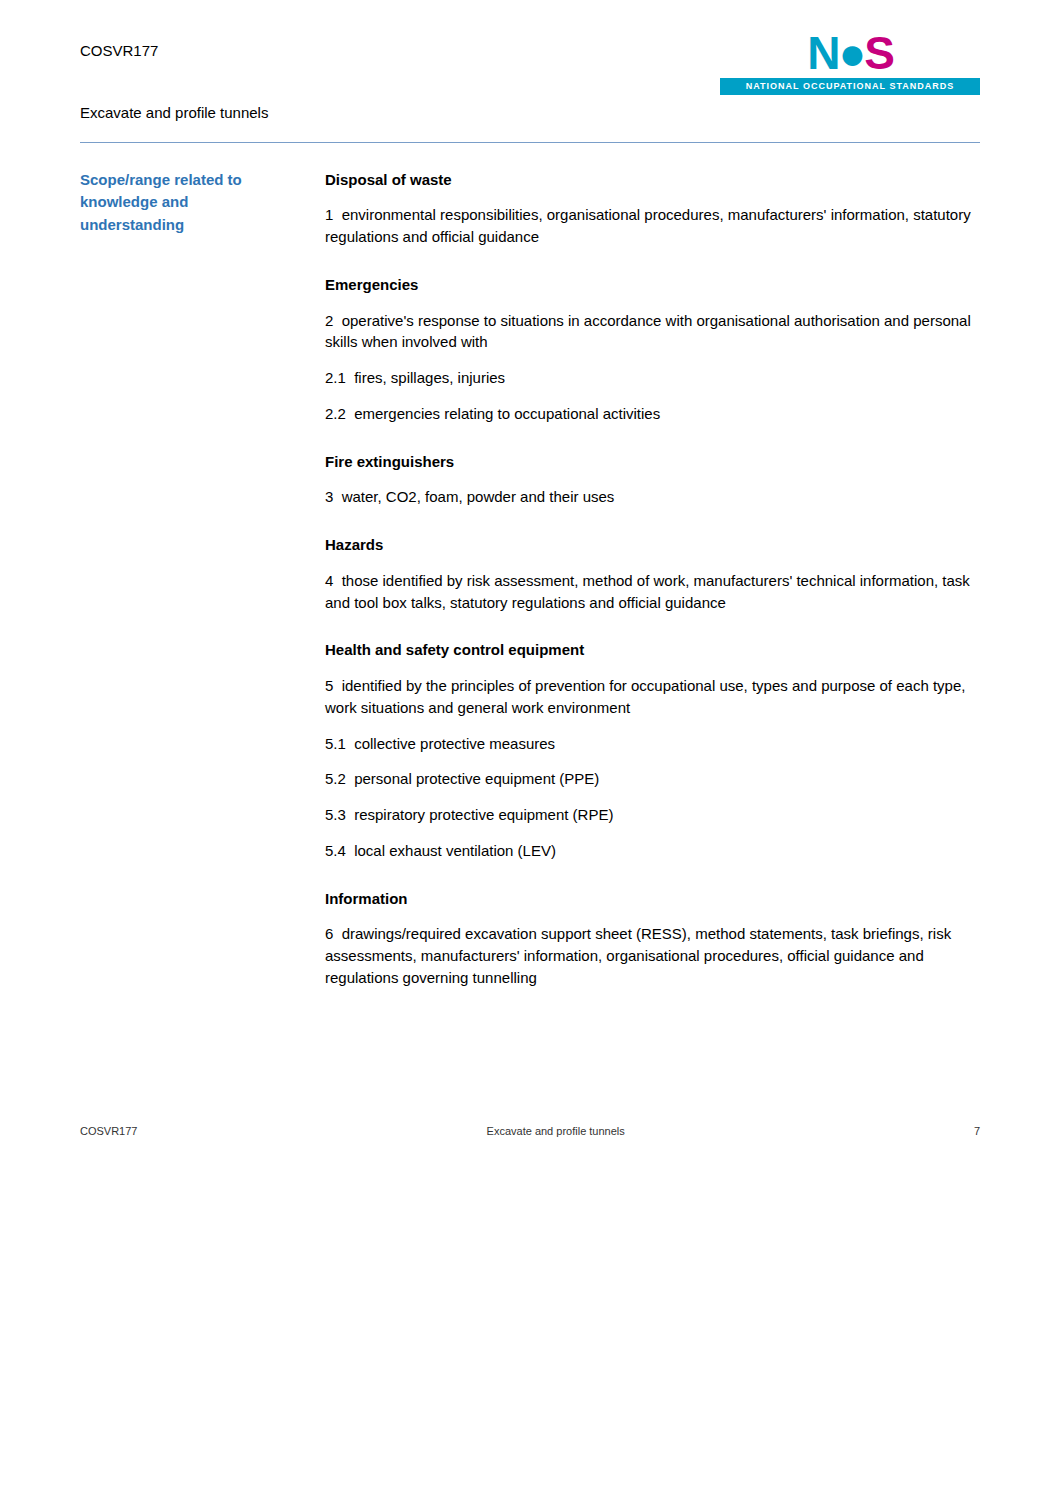COSVR177
Excavate and profile tunnels
N●S
NATIONAL OCCUPATIONAL STANDARDS
Scope/range related to knowledge and understanding
Disposal of waste
1 environmental responsibilities, organisational procedures, manufacturers' information, statutory regulations and official guidance
Emergencies
2 operative's response to situations in accordance with organisational authorisation and personal skills when involved with
2.1 fires, spillages, injuries
2.2 emergencies relating to occupational activities
Fire extinguishers
3 water, CO2, foam, powder and their uses
Hazards
4 those identified by risk assessment, method of work, manufacturers' technical information, task and tool box talks, statutory regulations and official guidance
Health and safety control equipment
5 identified by the principles of prevention for occupational use, types and purpose of each type, work situations and general work environment
5.1 collective protective measures
5.2 personal protective equipment (PPE)
5.3 respiratory protective equipment (RPE)
5.4 local exhaust ventilation (LEV)
Information
6 drawings/required excavation support sheet (RESS), method statements, task briefings, risk assessments, manufacturers' information, organisational procedures, official guidance and regulations governing tunnelling
COSVR177
Excavate and profile tunnels
7